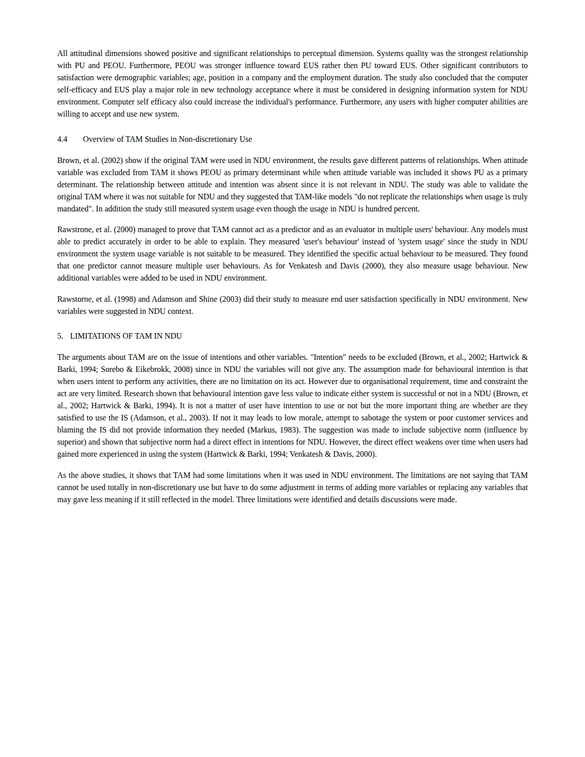All attitudinal dimensions showed positive and significant relationships to perceptual dimension. Systems quality was the strongest relationship with PU and PEOU. Furthermore, PEOU was stronger influence toward EUS rather then PU toward EUS. Other significant contributors to satisfaction were demographic variables; age, position in a company and the employment duration. The study also concluded that the computer self-efficacy and EUS play a major role in new technology acceptance where it must be considered in designing information system for NDU environment. Computer self efficacy also could increase the individual's performance. Furthermore, any users with higher computer abilities are willing to accept and use new system.
4.4 Overview of TAM Studies in Non-discretionary Use
Brown, et al. (2002) show if the original TAM were used in NDU environment, the results gave different patterns of relationships. When attitude variable was excluded from TAM it shows PEOU as primary determinant while when attitude variable was included it shows PU as a primary determinant. The relationship between attitude and intention was absent since it is not relevant in NDU. The study was able to validate the original TAM where it was not suitable for NDU and they suggested that TAM-like models "do not replicate the relationships when usage is truly mandated". In addition the study still measured system usage even though the usage in NDU is hundred percent.
Rawstrone, et al. (2000) managed to prove that TAM cannot act as a predictor and as an evaluator in multiple users' behaviour. Any models must able to predict accurately in order to be able to explain. They measured 'user's behaviour' instead of 'system usage' since the study in NDU environment the system usage variable is not suitable to be measured. They identified the specific actual behaviour to be measured. They found that one predictor cannot measure multiple user behaviours. As for Venkatesh and Davis (2000), they also measure usage behaviour. New additional variables were added to be used in NDU environment.
Rawstorne, et al. (1998) and Adamson and Shine (2003) did their study to measure end user satisfaction specifically in NDU environment. New variables were suggested in NDU context.
5. Limitations of TAM in NDU
The arguments about TAM are on the issue of intentions and other variables. "Intention" needs to be excluded (Brown, et al., 2002; Hartwick & Barki, 1994; Sorebo & Eikebrokk, 2008) since in NDU the variables will not give any. The assumption made for behavioural intention is that when users intent to perform any activities, there are no limitation on its act. However due to organisational requirement, time and constraint the act are very limited. Research shown that behavioural intention gave less value to indicate either system is successful or not in a NDU (Brown, et al., 2002; Hartwick & Barki, 1994). It is not a matter of user have intention to use or not but the more important thing are whether are they satisfied to use the IS (Adamson, et al., 2003). If not it may leads to low morale, attempt to sabotage the system or poor customer services and blaming the IS did not provide information they needed (Markus, 1983). The suggestion was made to include subjective norm (influence by superior) and shown that subjective norm had a direct effect in intentions for NDU. However, the direct effect weakens over time when users had gained more experienced in using the system (Hartwick & Barki, 1994; Venkatesh & Davis, 2000).
As the above studies, it shows that TAM had some limitations when it was used in NDU environment. The limitations are not saying that TAM cannot be used totally in non-discretionary use but have to do some adjustment in terms of adding more variables or replacing any variables that may gave less meaning if it still reflected in the model. Three limitations were identified and details discussions were made.